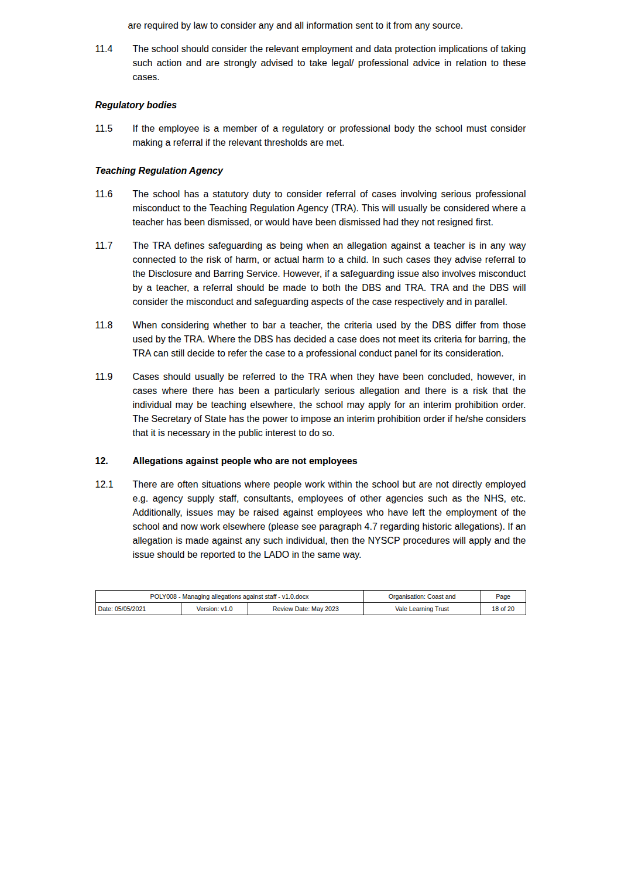are required by law to consider any and all information sent to it from any source.
11.4
The school should consider the relevant employment and data protection implications of taking such action and are strongly advised to take legal/ professional advice in relation to these cases.
Regulatory bodies
11.5
If the employee is a member of a regulatory or professional body the school must consider making a referral if the relevant thresholds are met.
Teaching Regulation Agency
11.6
The school has a statutory duty to consider referral of cases involving serious professional misconduct to the Teaching Regulation Agency (TRA). This will usually be considered where a teacher has been dismissed, or would have been dismissed had they not resigned first.
11.7
The TRA defines safeguarding as being when an allegation against a teacher is in any way connected to the risk of harm, or actual harm to a child. In such cases they advise referral to the Disclosure and Barring Service. However, if a safeguarding issue also involves misconduct by a teacher, a referral should be made to both the DBS and TRA. TRA and the DBS will consider the misconduct and safeguarding aspects of the case respectively and in parallel.
11.8
When considering whether to bar a teacher, the criteria used by the DBS differ from those used by the TRA. Where the DBS has decided a case does not meet its criteria for barring, the TRA can still decide to refer the case to a professional conduct panel for its consideration.
11.9
Cases should usually be referred to the TRA when they have been concluded, however, in cases where there has been a particularly serious allegation and there is a risk that the individual may be teaching elsewhere, the school may apply for an interim prohibition order. The Secretary of State has the power to impose an interim prohibition order if he/she considers that it is necessary in the public interest to do so.
12.
Allegations against people who are not employees
12.1
There are often situations where people work within the school but are not directly employed e.g. agency supply staff, consultants, employees of other agencies such as the NHS, etc. Additionally, issues may be raised against employees who have left the employment of the school and now work elsewhere (please see paragraph 4.7 regarding historic allegations). If an allegation is made against any such individual, then the NYSCP procedures will apply and the issue should be reported to the LADO in the same way.
| POLY008 - Managing allegations against staff - v1.0.docx | Organisation: Coast and | Page |
| Date: 05/05/2021 | Version: v1.0 | Review Date: May 2023 | Vale Learning Trust | 18 of 20 |